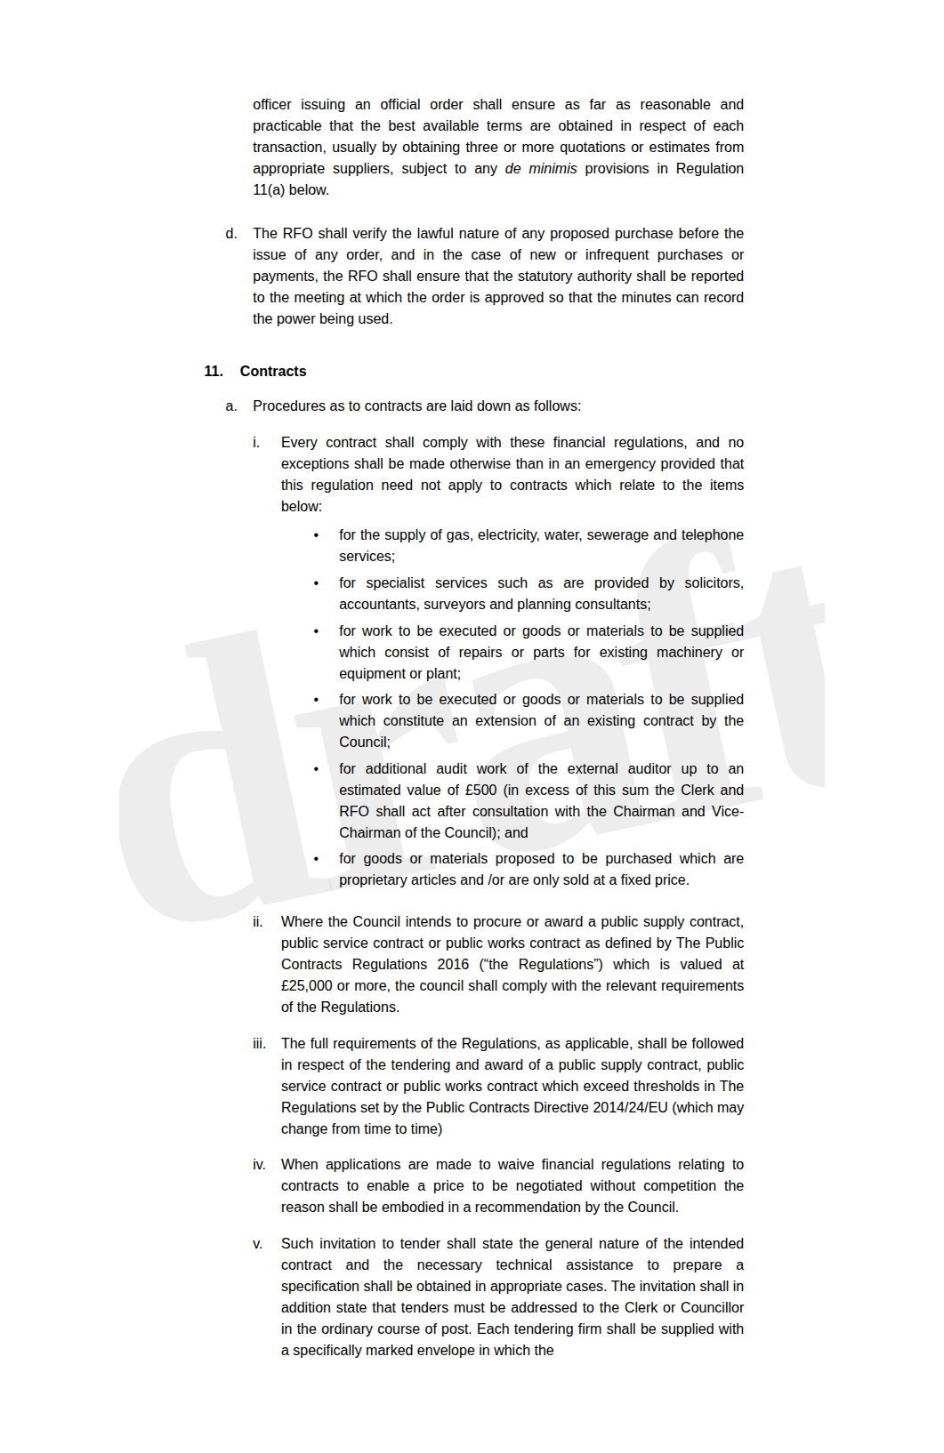draft
officer issuing an official order shall ensure as far as reasonable and practicable that the best available terms are obtained in respect of each transaction, usually by obtaining three or more quotations or estimates from appropriate suppliers, subject to any de minimis provisions in Regulation 11(a) below.
d.
The RFO shall verify the lawful nature of any proposed purchase before the issue of any order, and in the case of new or infrequent purchases or payments, the RFO shall ensure that the statutory authority shall be reported to the meeting at which the order is approved so that the minutes can record the power being used.
11.
Contracts
a.
Procedures as to contracts are laid down as follows:
i.
Every contract shall comply with these financial regulations, and no exceptions shall be made otherwise than in an emergency provided that this regulation need not apply to contracts which relate to the items below:
•for the supply of gas, electricity, water, sewerage and telephone services;
•for specialist services such as are provided by solicitors, accountants, surveyors and planning consultants;
•for work to be executed or goods or materials to be supplied which consist of repairs or parts for existing machinery or equipment or plant;
•for work to be executed or goods or materials to be supplied which constitute an extension of an existing contract by the Council;
•for additional audit work of the external auditor up to an estimated value of £500 (in excess of this sum the Clerk and RFO shall act after consultation with the Chairman and Vice-Chairman of the Council); and
•for goods or materials proposed to be purchased which are proprietary articles and /or are only sold at a fixed price.
ii.
Where the Council intends to procure or award a public supply contract, public service contract or public works contract as defined by The Public Contracts Regulations 2016 (“the Regulations”) which is valued at £25,000 or more, the council shall comply with the relevant requirements of the Regulations.
iii.
The full requirements of the Regulations, as applicable, shall be followed in respect of the tendering and award of a public supply contract, public service contract or public works contract which exceed thresholds in The Regulations set by the Public Contracts Directive 2014/24/EU (which may change from time to time)
iv.
When applications are made to waive financial regulations relating to contracts to enable a price to be negotiated without competition the reason shall be embodied in a recommendation by the Council.
v.
Such invitation to tender shall state the general nature of the intended contract and the necessary technical assistance to prepare a specification shall be obtained in appropriate cases. The invitation shall in addition state that tenders must be addressed to the Clerk or Councillor in the ordinary course of post. Each tendering firm shall be supplied with a specifically marked envelope in which the